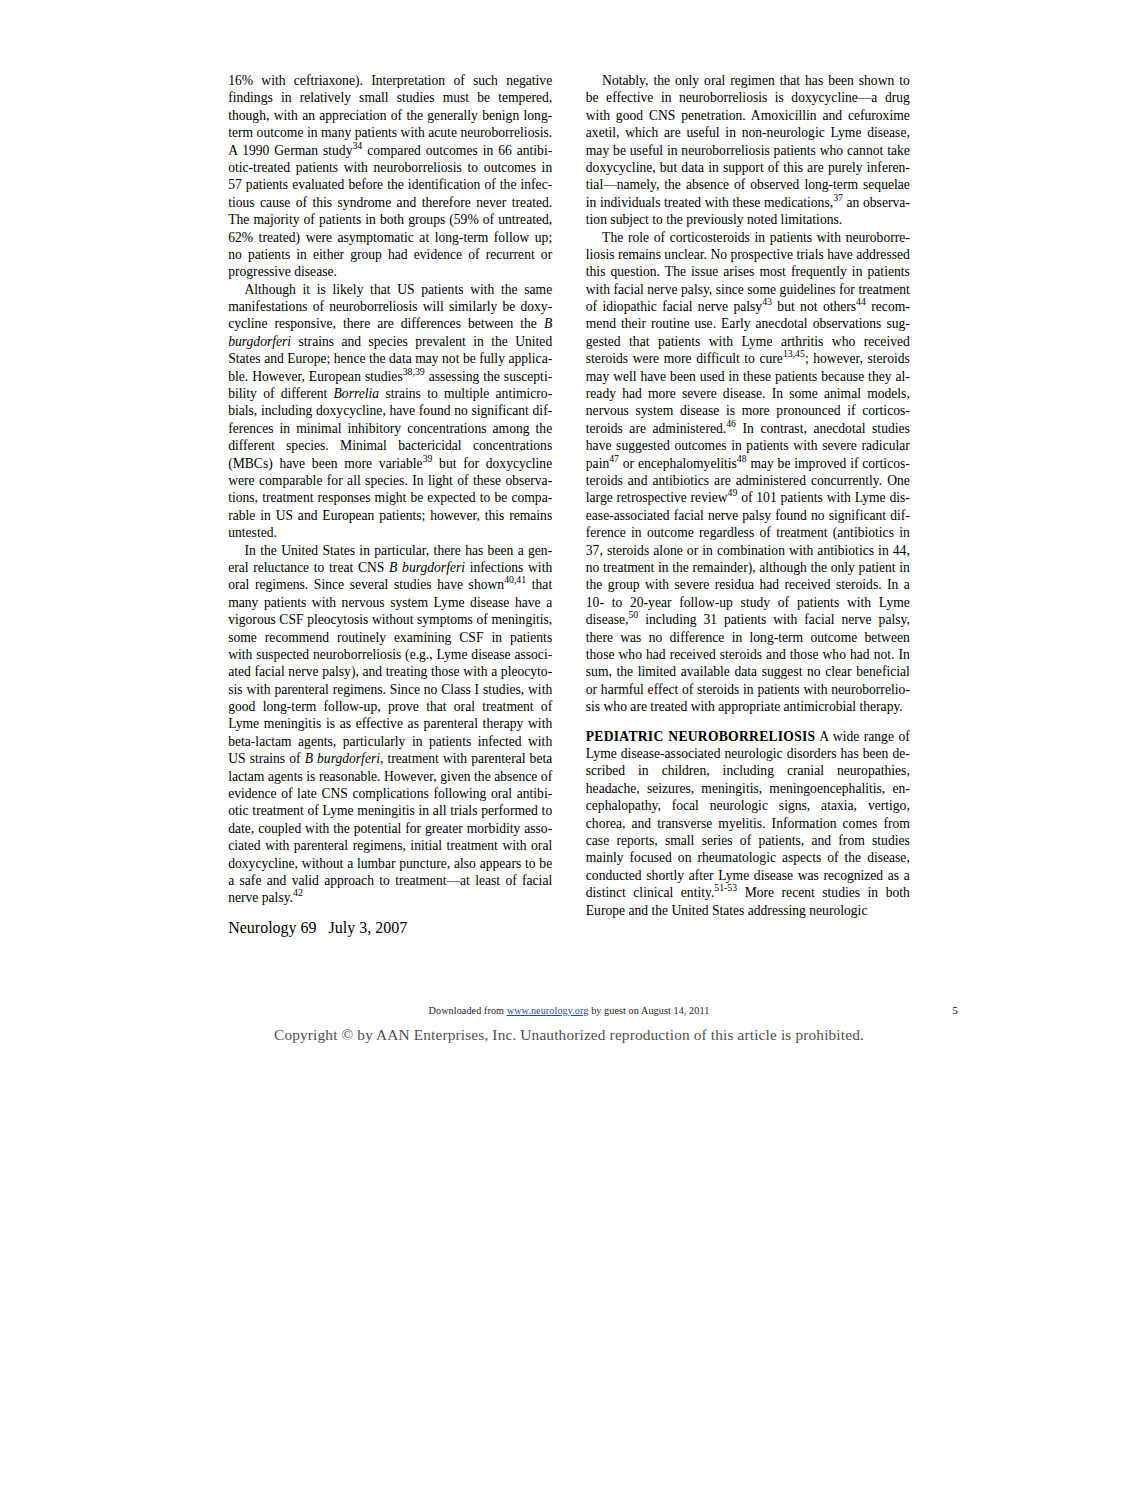16% with ceftriaxone). Interpretation of such negative findings in relatively small studies must be tempered, though, with an appreciation of the generally benign long-term outcome in many patients with acute neuroborreliosis. A 1990 German study34 compared outcomes in 66 antibiotic-treated patients with neuroborreliosis to outcomes in 57 patients evaluated before the identification of the infectious cause of this syndrome and therefore never treated. The majority of patients in both groups (59% of untreated, 62% treated) were asymptomatic at long-term follow up; no patients in either group had evidence of recurrent or progressive disease.
Although it is likely that US patients with the same manifestations of neuroborreliosis will similarly be doxycycline responsive, there are differences between the B burgdorferi strains and species prevalent in the United States and Europe; hence the data may not be fully applicable. However, European studies38,39 assessing the susceptibility of different Borrelia strains to multiple antimicrobials, including doxycycline, have found no significant differences in minimal inhibitory concentrations among the different species. Minimal bactericidal concentrations (MBCs) have been more variable39 but for doxycycline were comparable for all species. In light of these observations, treatment responses might be expected to be comparable in US and European patients; however, this remains untested.
In the United States in particular, there has been a general reluctance to treat CNS B burgdorferi infections with oral regimens. Since several studies have shown40,41 that many patients with nervous system Lyme disease have a vigorous CSF pleocytosis without symptoms of meningitis, some recommend routinely examining CSF in patients with suspected neuroborreliosis (e.g., Lyme disease associated facial nerve palsy), and treating those with a pleocytosis with parenteral regimens. Since no Class I studies, with good long-term follow-up, prove that oral treatment of Lyme meningitis is as effective as parenteral therapy with beta-lactam agents, particularly in patients infected with US strains of B burgdorferi, treatment with parenteral beta lactam agents is reasonable. However, given the absence of evidence of late CNS complications following oral antibiotic treatment of Lyme meningitis in all trials performed to date, coupled with the potential for greater morbidity associated with parenteral regimens, initial treatment with oral doxycycline, without a lumbar puncture, also appears to be a safe and valid approach to treatment—at least of facial nerve palsy.42
Notably, the only oral regimen that has been shown to be effective in neuroborreliosis is doxycycline—a drug with good CNS penetration. Amoxicillin and cefuroxime axetil, which are useful in non-neurologic Lyme disease, may be useful in neuroborreliosis patients who cannot take doxycycline, but data in support of this are purely inferential—namely, the absence of observed long-term sequelae in individuals treated with these medications,37 an observation subject to the previously noted limitations.
The role of corticosteroids in patients with neuroborreliosis remains unclear. No prospective trials have addressed this question. The issue arises most frequently in patients with facial nerve palsy, since some guidelines for treatment of idiopathic facial nerve palsy43 but not others44 recommend their routine use. Early anecdotal observations suggested that patients with Lyme arthritis who received steroids were more difficult to cure13,45; however, steroids may well have been used in these patients because they already had more severe disease. In some animal models, nervous system disease is more pronounced if corticosteroids are administered.46 In contrast, anecdotal studies have suggested outcomes in patients with severe radicular pain47 or encephalomyelitis48 may be improved if corticosteroids and antibiotics are administered concurrently. One large retrospective review49 of 101 patients with Lyme disease-associated facial nerve palsy found no significant difference in outcome regardless of treatment (antibiotics in 37, steroids alone or in combination with antibiotics in 44, no treatment in the remainder), although the only patient in the group with severe residua had received steroids. In a 10- to 20-year follow-up study of patients with Lyme disease,50 including 31 patients with facial nerve palsy, there was no difference in long-term outcome between those who had received steroids and those who had not. In sum, the limited available data suggest no clear beneficial or harmful effect of steroids in patients with neuroborreliosis who are treated with appropriate antimicrobial therapy.
PEDIATRIC NEUROBORRELIOSIS A wide range of Lyme disease-associated neurologic disorders has been described in children, including cranial neuropathies, headache, seizures, meningitis, meningoencephalitis, encephalopathy, focal neurologic signs, ataxia, vertigo, chorea, and transverse myelitis. Information comes from case reports, small series of patients, and from studies mainly focused on rheumatologic aspects of the disease, conducted shortly after Lyme disease was recognized as a distinct clinical entity.51-53 More recent studies in both Europe and the United States addressing neurologic
Downloaded from www.neurology.org by guest on August 14, 2011
Neurology 69 July 3, 2007
5
Copyright © by AAN Enterprises, Inc. Unauthorized reproduction of this article is prohibited.